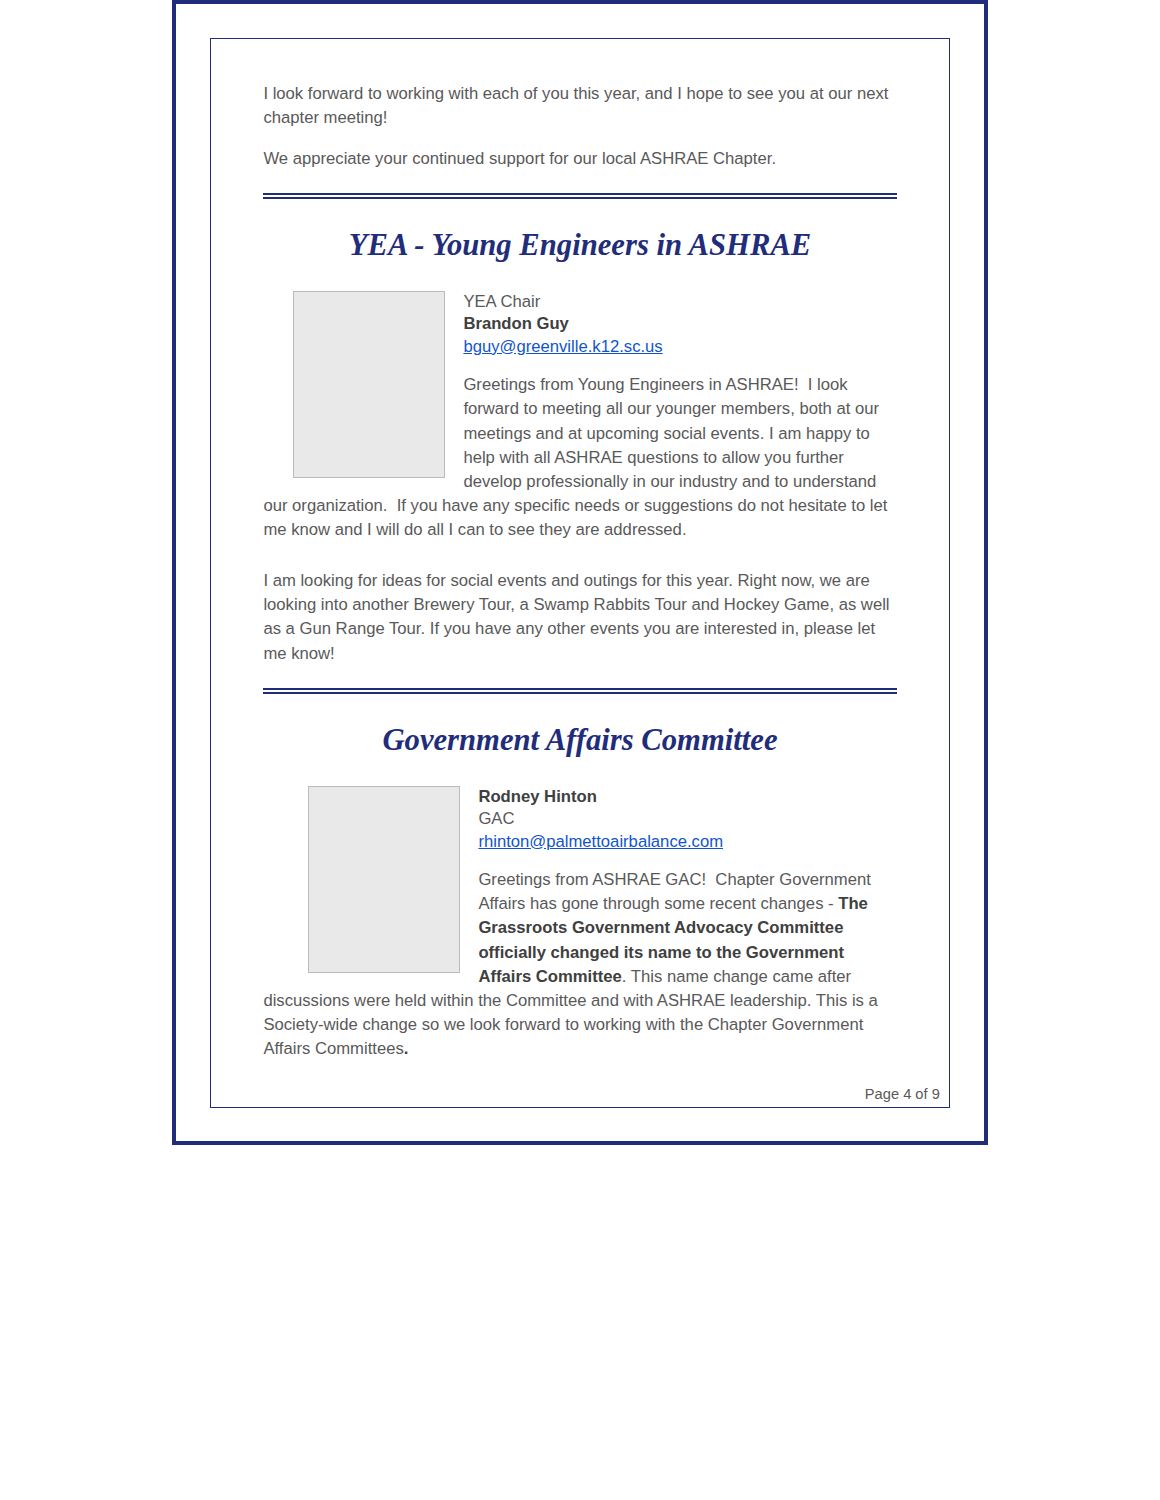I look forward to working with each of you this year, and I hope to see you at our next chapter meeting!
We appreciate your continued support for our local ASHRAE Chapter.
YEA - Young Engineers in ASHRAE
YEA Chair
Brandon Guy
bguy@greenville.k12.sc.us
Greetings from Young Engineers in ASHRAE! I look forward to meeting all our younger members, both at our meetings and at upcoming social events. I am happy to help with all ASHRAE questions to allow you further develop professionally in our industry and to understand our organization. If you have any specific needs or suggestions do not hesitate to let me know and I will do all I can to see they are addressed.
I am looking for ideas for social events and outings for this year. Right now, we are looking into another Brewery Tour, a Swamp Rabbits Tour and Hockey Game, as well as a Gun Range Tour. If you have any other events you are interested in, please let me know!
Government Affairs Committee
Rodney Hinton
GAC
rhinton@palmettoairbalance.com
Greetings from ASHRAE GAC! Chapter Government Affairs has gone through some recent changes - The Grassroots Government Advocacy Committee officially changed its name to the Government Affairs Committee. This name change came after discussions were held within the Committee and with ASHRAE leadership. This is a Society-wide change so we look forward to working with the Chapter Government Affairs Committees.
Page 4 of 9